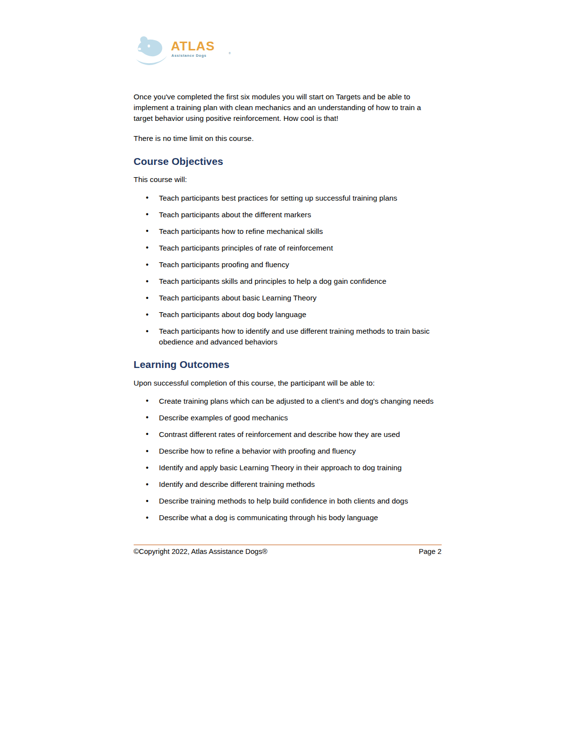ATLAS Assistance Dogs ®
Once you've completed the first six modules you will start on Targets and be able to implement a training plan with clean mechanics and an understanding of how to train a target behavior using positive reinforcement. How cool is that!
There is no time limit on this course.
Course Objectives
This course will:
Teach participants best practices for setting up successful training plans
Teach participants about the different markers
Teach participants how to refine mechanical skills
Teach participants principles of rate of reinforcement
Teach participants proofing and fluency
Teach participants skills and principles to help a dog gain confidence
Teach participants about basic Learning Theory
Teach participants about dog body language
Teach participants how to identify and use different training methods to train basic obedience and advanced behaviors
Learning Outcomes
Upon successful completion of this course, the participant will be able to:
Create training plans which can be adjusted to a client’s and dog's changing needs
Describe examples of good mechanics
Contrast different rates of reinforcement and describe how they are used
Describe how to refine a behavior with proofing and fluency
Identify and apply basic Learning Theory in their approach to dog training
Identify and describe different training methods
Describe training methods to help build confidence in both clients and dogs
Describe what a dog is communicating through his body language
©Copyright 2022, Atlas Assistance Dogs®
Page 2